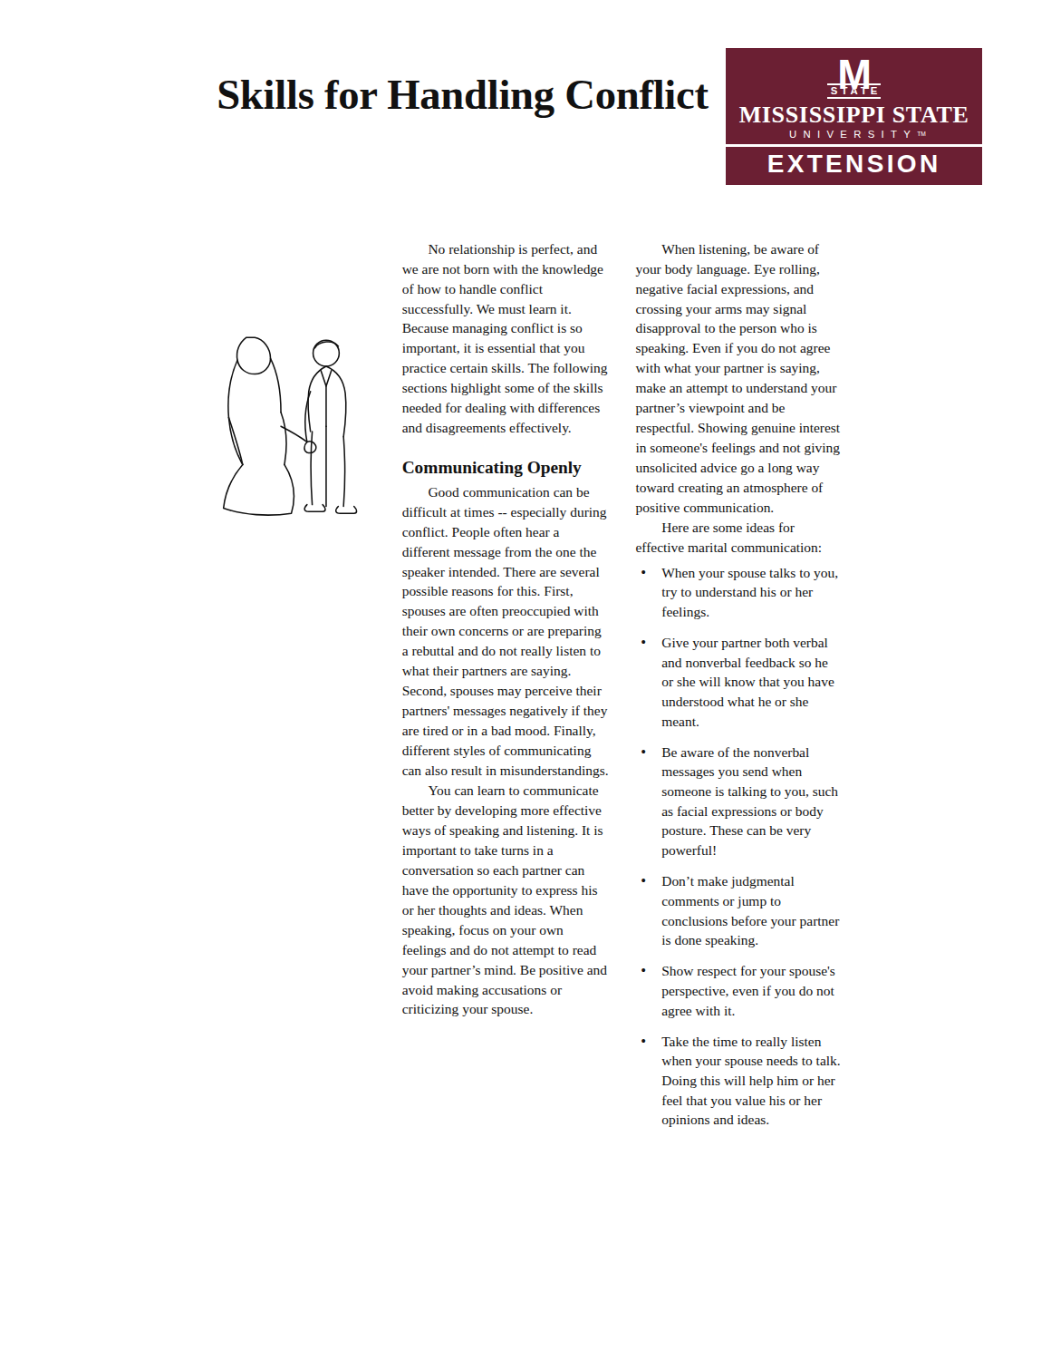Skills for Handling Conflict
M STATE
MISSISSIPPI STATE
UNIVERSITYTM
EXTENSION
No relationship is perfect, and we are not born with the knowledge of how to handle conflict successfully. We must learn it. Because managing conflict is so important, it is essential that you practice certain skills. The following sections highlight some of the skills needed for dealing with differences and disagreements effectively.
Communicating Openly
Good communication can be difficult at times -- especially during conflict. People often hear a different message from the one the speaker intended. There are several possible reasons for this. First, spouses are often preoccupied with their own concerns or are preparing a rebuttal and do not really listen to what their partners are saying. Second, spouses may perceive their partners' messages negatively if they are tired or in a bad mood. Finally, different styles of communicating can also result in misunderstandings.
You can learn to communicate better by developing more effective ways of speaking and listening. It is important to take turns in a conversation so each partner can have the opportunity to express his or her thoughts and ideas. When speaking, focus on your own feelings and do not attempt to read your partner’s mind. Be positive and avoid making accusations or criticizing your spouse.
When listening, be aware of your body language. Eye rolling, negative facial expressions, and crossing your arms may signal disapproval to the person who is speaking. Even if you do not agree with what your partner is saying, make an attempt to understand your partner’s viewpoint and be respectful. Showing genuine interest in someone's feelings and not giving unsolicited advice go a long way toward creating an atmosphere of positive communication.
Here are some ideas for effective marital communication:
When your spouse talks to you, try to understand his or her feelings.
Give your partner both verbal and nonverbal feedback so he or she will know that you have understood what he or she meant.
Be aware of the nonverbal messages you send when someone is talking to you, such as facial expressions or body posture. These can be very powerful!
Don’t make judgmental comments or jump to conclusions before your partner is done speaking.
Show respect for your spouse's perspective, even if you do not agree with it.
Take the time to really listen when your spouse needs to talk. Doing this will help him or her feel that you value his or her opinions and ideas.